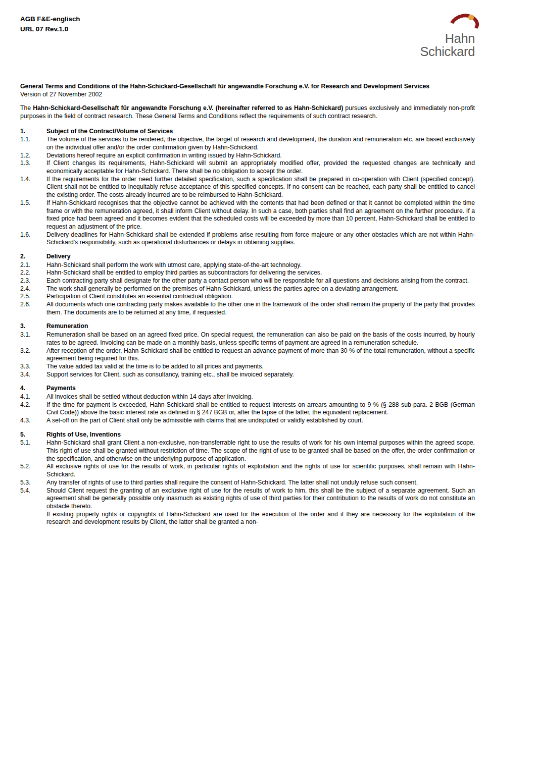AGB F&E-englisch
URL 07 Rev.1.0
Hahn Schickard
General Terms and Conditions of the Hahn-Schickard-Gesellschaft für angewandte Forschung e.V. for Research and Development Services
Version of 27 November 2002
The Hahn-Schickard-Gesellschaft für angewandte Forschung e.V. (hereinafter referred to as Hahn-Schickard) pursues exclusively and immediately non-profit purposes in the field of contract research. These General Terms and Conditions reflect the requirements of such contract research.
1. Subject of the Contract/Volume of Services
1.1.
The volume of the services to be rendered, the objective, the target of research and development, the duration and remuneration etc. are based exclusively on the individual offer and/or the order confirmation given by Hahn-Schickard.
1.2.
Deviations hereof require an explicit confirmation in writing issued by Hahn-Schickard.
1.3.
If Client changes its requirements, Hahn-Schickard will submit an appropriately modified offer, provided the requested changes are technically and economically acceptable for Hahn-Schickard. There shall be no obligation to accept the order.
1.4.
If the requirements for the order need further detailed specification, such a specification shall be prepared in co-operation with Client (specified concept). Client shall not be entitled to inequitably refuse acceptance of this specified concepts. If no consent can be reached, each party shall be entitled to cancel the existing order. The costs already incurred are to be reimbursed to Hahn-Schickard.
1.5.
If Hahn-Schickard recognises that the objective cannot be achieved with the contents that had been defined or that it cannot be completed within the time frame or with the remuneration agreed, it shall inform Client without delay. In such a case, both parties shall find an agreement on the further procedure. If a fixed price had been agreed and it becomes evident that the scheduled costs will be exceeded by more than 10 percent, Hahn-Schickard shall be entitled to request an adjustment of the price.
1.6.
Delivery deadlines for Hahn-Schickard shall be extended if problems arise resulting from force majeure or any other obstacles which are not within Hahn-Schickard's responsibility, such as operational disturbances or delays in obtaining supplies.
2. Delivery
2.1.
Hahn-Schickard shall perform the work with utmost care, applying state-of-the-art technology.
2.2.
Hahn-Schickard shall be entitled to employ third parties as subcontractors for delivering the services.
2.3.
Each contracting party shall designate for the other party a contact person who will be responsible for all questions and decisions arising from the contract.
2.4.
The work shall generally be performed on the premises of Hahn-Schickard, unless the parties agree on a deviating arrangement.
2.5.
Participation of Client constitutes an essential contractual obligation.
2.6.
All documents which one contracting party makes available to the other one in the framework of the order shall remain the property of the party that provides them. The documents are to be returned at any time, if requested.
3. Remuneration
3.1.
Remuneration shall be based on an agreed fixed price. On special request, the remuneration can also be paid on the basis of the costs incurred, by hourly rates to be agreed. Invoicing can be made on a monthly basis, unless specific terms of payment are agreed in a remuneration schedule.
3.2.
After reception of the order, Hahn-Schickard shall be entitled to request an advance payment of more than 30 % of the total remuneration, without a specific agreement being required for this.
3.3.
The value added tax valid at the time is to be added to all prices and payments.
3.4.
Support services for Client, such as consultancy, training etc., shall be invoiced separately.
4. Payments
4.1.
All invoices shall be settled without deduction within 14 days after invoicing.
4.2.
If the time for payment is exceeded, Hahn-Schickard shall be entitled to request interests on arrears amounting to 9 % (§ 288 sub-para. 2 BGB (German Civil Code)) above the basic interest rate as defined in § 247 BGB or, after the lapse of the latter, the equivalent replacement.
4.3.
A set-off on the part of Client shall only be admissible with claims that are undisputed or validly established by court.
5. Rights of Use, Inventions
5.1.
Hahn-Schickard shall grant Client a non-exclusive, non-transferrable right to use the results of work for his own internal purposes within the agreed scope. This right of use shall be granted without restriction of time. The scope of the right of use to be granted shall be based on the offer, the order confirmation or the specification, and otherwise on the underlying purpose of application.
5.2.
All exclusive rights of use for the results of work, in particular rights of exploitation and the rights of use for scientific purposes, shall remain with Hahn-Schickard.
5.3.
Any transfer of rights of use to third parties shall require the consent of Hahn-Schickard. The latter shall not unduly refuse such consent.
5.4.
Should Client request the granting of an exclusive right of use for the results of work to him, this shall be the subject of a separate agreement. Such an agreement shall be generally possible only inasmuch as existing rights of use of third parties for their contribution to the results of work do not constitute an obstacle thereto.
If existing property rights or copyrights of Hahn-Schickard are used for the execution of the order and if they are necessary for the exploitation of the research and development results by Client, the latter shall be granted a non-